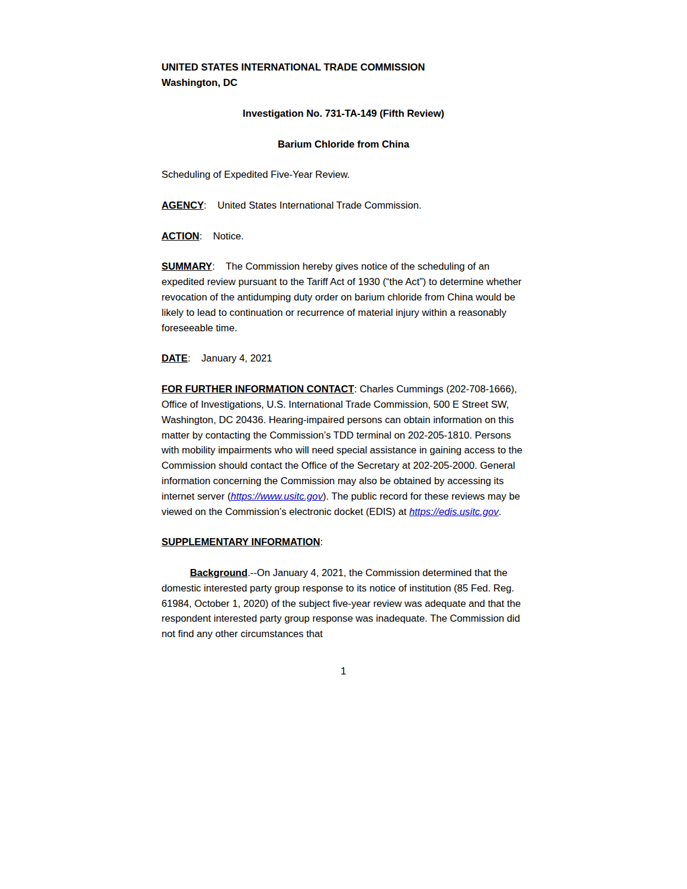UNITED STATES INTERNATIONAL TRADE COMMISSION
Washington, DC
Investigation No. 731-TA-149 (Fifth Review)
Barium Chloride from China
Scheduling of Expedited Five-Year Review.
AGENCY: United States International Trade Commission.
ACTION: Notice.
SUMMARY: The Commission hereby gives notice of the scheduling of an expedited review pursuant to the Tariff Act of 1930 (“the Act”) to determine whether revocation of the antidumping duty order on barium chloride from China would be likely to lead to continuation or recurrence of material injury within a reasonably foreseeable time.
DATE: January 4, 2021
FOR FURTHER INFORMATION CONTACT: Charles Cummings (202-708-1666), Office of Investigations, U.S. International Trade Commission, 500 E Street SW, Washington, DC 20436. Hearing-impaired persons can obtain information on this matter by contacting the Commission’s TDD terminal on 202-205-1810. Persons with mobility impairments who will need special assistance in gaining access to the Commission should contact the Office of the Secretary at 202-205-2000. General information concerning the Commission may also be obtained by accessing its internet server (https://www.usitc.gov). The public record for these reviews may be viewed on the Commission’s electronic docket (EDIS) at https://edis.usitc.gov.
SUPPLEMENTARY INFORMATION:
Background.--On January 4, 2021, the Commission determined that the domestic interested party group response to its notice of institution (85 Fed. Reg. 61984, October 1, 2020) of the subject five-year review was adequate and that the respondent interested party group response was inadequate. The Commission did not find any other circumstances that
1